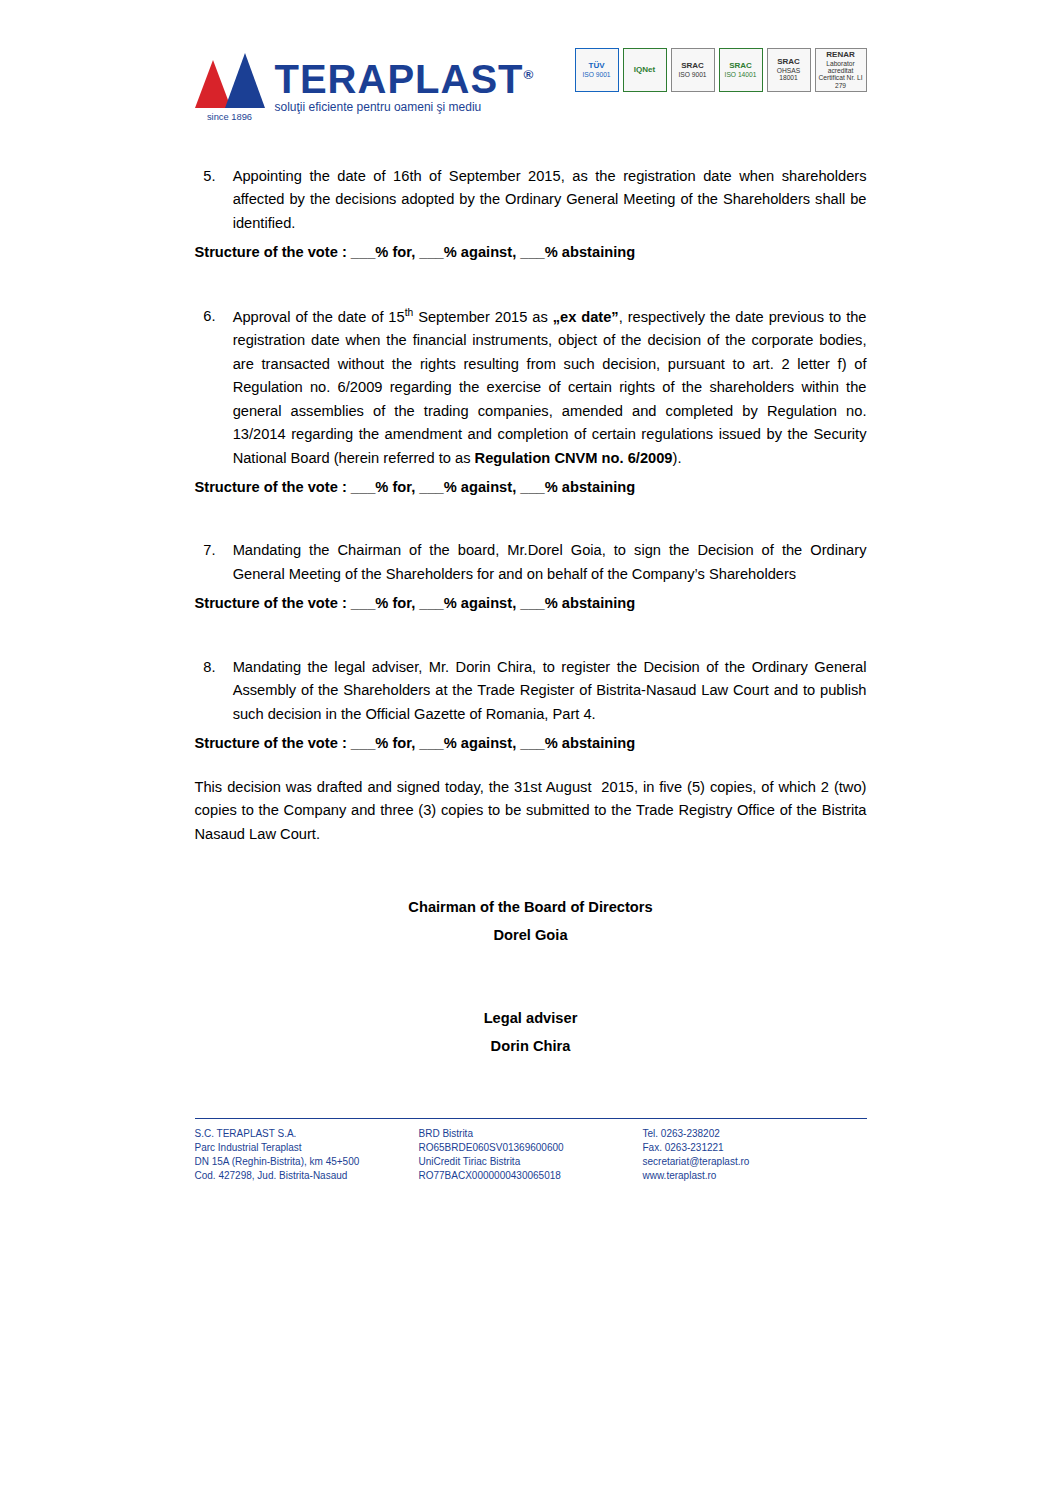since 1896
TERAPLAST®
soluţii eficiente pentru oameni şi mediu
TÜVISO 9001
IQNet
SRACISO 9001
SRACISO 14001
SRACOHSAS 18001
RENARLaborator acreditat Certificat Nr. LI 279
5. Appointing the date of 16th of September 2015, as the registration date when shareholders affected by the decisions adopted by the Ordinary General Meeting of the Shareholders shall be identified.
Structure of the vote : ___% for, ___% against, ___% abstaining
6. Approval of the date of 15th September 2015 as „ex date”, respectively the date previous to the registration date when the financial instruments, object of the decision of the corporate bodies, are transacted without the rights resulting from such decision, pursuant to art. 2 letter f) of Regulation no. 6/2009 regarding the exercise of certain rights of the shareholders within the general assemblies of the trading companies, amended and completed by Regulation no. 13/2014 regarding the amendment and completion of certain regulations issued by the Security National Board (herein referred to as Regulation CNVM no. 6/2009).
Structure of the vote : ___% for, ___% against, ___% abstaining
7. Mandating the Chairman of the board, Mr.Dorel Goia, to sign the Decision of the Ordinary General Meeting of the Shareholders for and on behalf of the Company’s Shareholders
Structure of the vote : ___% for, ___% against, ___% abstaining
8. Mandating the legal adviser, Mr. Dorin Chira, to register the Decision of the Ordinary General Assembly of the Shareholders at the Trade Register of Bistrita-Nasaud Law Court and to publish such decision in the Official Gazette of Romania, Part 4.
Structure of the vote : ___% for, ___% against, ___% abstaining
This decision was drafted and signed today, the 31st August 2015, in five (5) copies, of which 2 (two) copies to the Company and three (3) copies to be submitted to the Trade Registry Office of the Bistrita Nasaud Law Court.
Chairman of the Board of Directors
Dorel Goia
Legal adviser
Dorin Chira
S.C. TERAPLAST S.A.
Parc Industrial Teraplast
DN 15A (Reghin-Bistrita), km 45+500
Cod. 427298, Jud. Bistrita-Nasaud
BRD Bistrita
RO65BRDE060SV01369600600
UniCredit Tiriac Bistrita
RO77BACX0000000430065018
Tel. 0263-238202
Fax. 0263-231221
secretariat@teraplast.ro
www.teraplast.ro